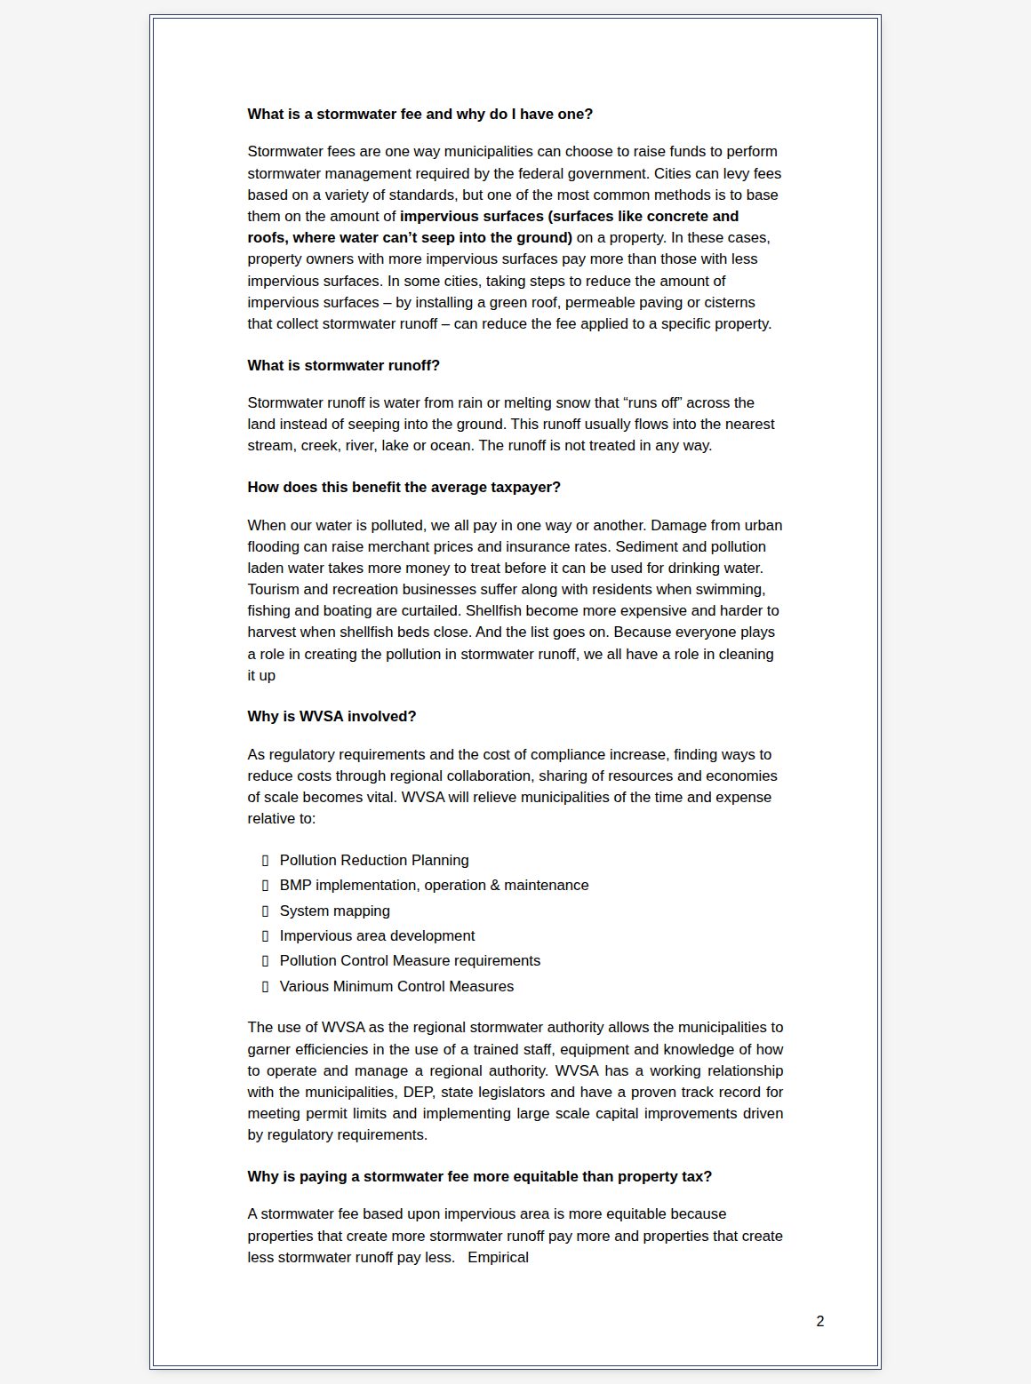What is a stormwater fee and why do I have one?
Stormwater fees are one way municipalities can choose to raise funds to perform stormwater management required by the federal government. Cities can levy fees based on a variety of standards, but one of the most common methods is to base them on the amount of impervious surfaces (surfaces like concrete and roofs, where water can’t seep into the ground) on a property. In these cases, property owners with more impervious surfaces pay more than those with less impervious surfaces. In some cities, taking steps to reduce the amount of impervious surfaces – by installing a green roof, permeable paving or cisterns that collect stormwater runoff – can reduce the fee applied to a specific property.
What is stormwater runoff?
Stormwater runoff is water from rain or melting snow that “runs off” across the land instead of seeping into the ground. This runoff usually flows into the nearest stream, creek, river, lake or ocean. The runoff is not treated in any way.
How does this benefit the average taxpayer?
When our water is polluted, we all pay in one way or another. Damage from urban flooding can raise merchant prices and insurance rates. Sediment and pollution laden water takes more money to treat before it can be used for drinking water. Tourism and recreation businesses suffer along with residents when swimming, fishing and boating are curtailed. Shellfish become more expensive and harder to harvest when shellfish beds close. And the list goes on. Because everyone plays a role in creating the pollution in stormwater runoff, we all have a role in cleaning it up
Why is WVSA involved?
As regulatory requirements and the cost of compliance increase, finding ways to reduce costs through regional collaboration, sharing of resources and economies of scale becomes vital. WVSA will relieve municipalities of the time and expense relative to:
Pollution Reduction Planning
BMP implementation, operation & maintenance
System mapping
Impervious area development
Pollution Control Measure requirements
Various Minimum Control Measures
The use of WVSA as the regional stormwater authority allows the municipalities to garner efficiencies in the use of a trained staff, equipment and knowledge of how to operate and manage a regional authority. WVSA has a working relationship with the municipalities, DEP, state legislators and have a proven track record for meeting permit limits and implementing large scale capital improvements driven by regulatory requirements.
Why is paying a stormwater fee more equitable than property tax?
A stormwater fee based upon impervious area is more equitable because properties that create more stormwater runoff pay more and properties that create less stormwater runoff pay less. Empirical
2